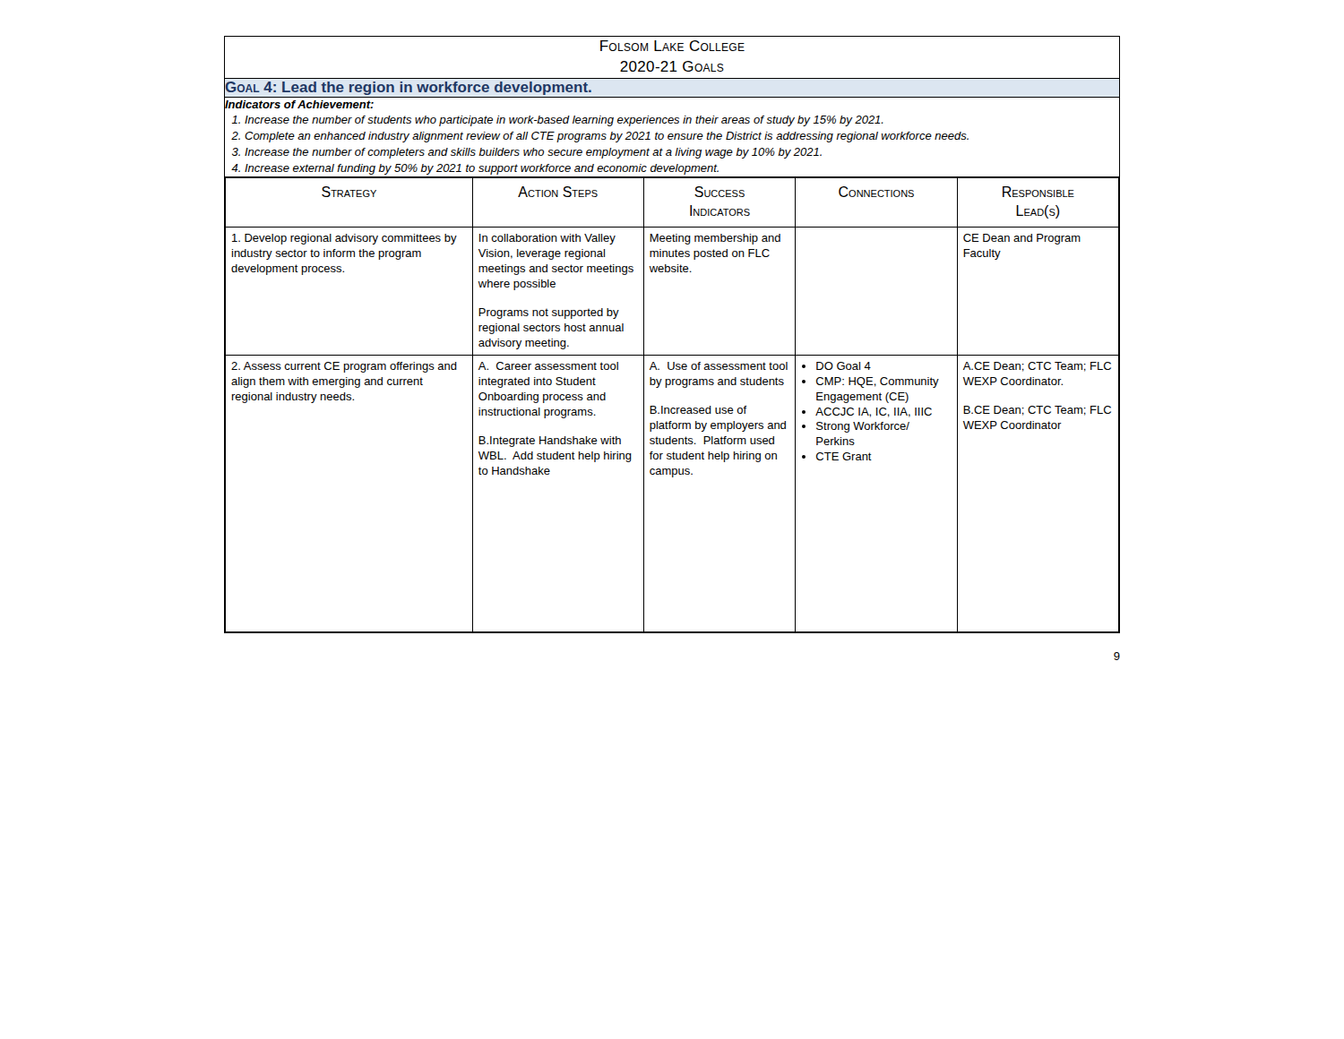| Folsom Lake College 2020-21 Goals |
| Goal 4: Lead the region in workforce development. |
| Indicators of Achievement: Increase the number of students who participate in work-based learning experiences in their areas of study by 15% by 2021. Complete an enhanced industry alignment review of all CTE programs by 2021 to ensure the District is addressing regional workforce needs. Increase the number of completers and skills builders who secure employment at a living wage by 10% by 2021. Increase external funding by 50% by 2021 to support workforce and economic development. |
| / Strategy / Action Steps / Success Indicators / Connections / Responsible Lead(s) / / --- / --- / --- / --- / --- / / 1. Develop regional advisory committees by industry sector to inform the program development process. / In collaboration with Valley Vision, leverage regional meetings and sector meetings where possible Programs not supported by regional sectors host annual advisory meeting. / Meeting membership and minutes posted on FLC website. / / CE Dean and Program Faculty / / 2. Assess current CE program offerings and align them with emerging and current regional industry needs. / A. Career assessment tool integrated into Student Onboarding process and instructional programs. B.Integrate Handshake with WBL. Add student help hiring to Handshake / A. Use of assessment tool by programs and students B.Increased use of platform by employers and students. Platform used for student help hiring on campus. / DO Goal 4 CMP: HQE, Community Engagement (CE) ACCJC IA, IC, IIA, IIIC Strong Workforce/ Perkins CTE Grant / A.CE Dean; CTC Team; FLC WEXP Coordinator. B.CE Dean; CTC Team; FLC WEXP Coordinator / |
9